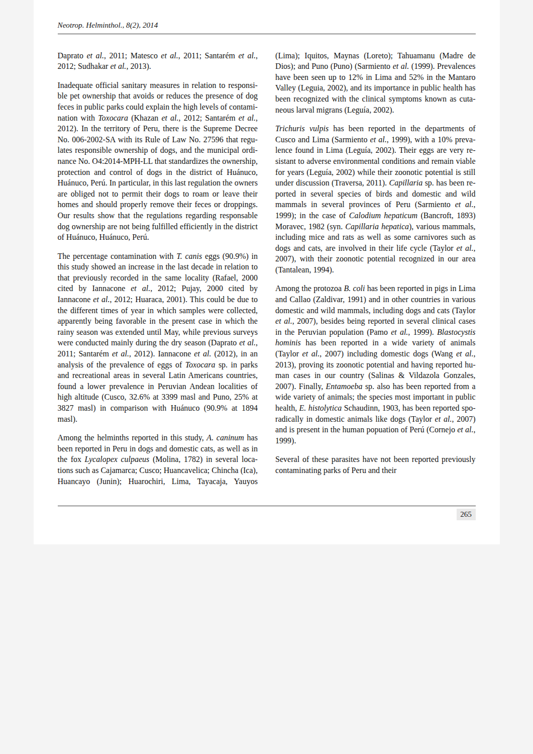Neotrop. Helminthol., 8(2), 2014
Daprato et al., 2011; Matesco et al., 2011; Santarém et al., 2012; Sudhakar et al., 2013).
Inadequate official sanitary measures in relation to responsible pet ownership that avoids or reduces the presence of dog feces in public parks could explain the high levels of contamination with Toxocara (Khazan et al., 2012; Santarém et al., 2012). In the territory of Peru, there is the Supreme Decree No. 006-2002-SA with its Rule of Law No. 27596 that regulates responsible ownership of dogs, and the municipal ordinance No. O4:2014-MPH-LL that standardizes the ownership, protection and control of dogs in the district of Huánuco, Huánuco, Perú. In particular, in this last regulation the owners are obliged not to permit their dogs to roam or leave their homes and should properly remove their feces or droppings. Our results show that the regulations regarding responsable dog ownership are not being fulfilled efficiently in the district of Huánuco, Huánuco, Perú.
The percentage contamination with T. canis eggs (90.9%) in this study showed an increase in the last decade in relation to that previously recorded in the same locality (Rafael, 2000 cited by Iannacone et al., 2012; Pujay, 2000 cited by Iannacone et al., 2012; Huaraca, 2001). This could be due to the different times of year in which samples were collected, apparently being favorable in the present case in which the rainy season was extended until May, while previous surveys were conducted mainly during the dry season (Daprato et al., 2011; Santarém et al., 2012). Iannacone et al. (2012), in an analysis of the prevalence of eggs of Toxocara sp. in parks and recreational areas in several Latin Americans countries, found a lower prevalence in Peruvian Andean localities of high altitude (Cusco, 32.6% at 3399 masl and Puno, 25% at 3827 masl) in comparison with Huánuco (90.9% at 1894 masl).
Among the helminths reported in this study, A. caninum has been reported in Peru in dogs and domestic cats, as well as in the fox Lycalopex culpaeus (Molina, 1782) in several locations such as Cajamarca; Cusco; Huancavelica; Chincha (Ica), Huancayo (Junin); Huarochiri, Lima, Tayacaja, Yauyos (Lima); Iquitos, Maynas (Loreto); Tahuamanu (Madre de Dios); and Puno (Puno) (Sarmiento et al. (1999). Prevalences have been seen up to 12% in Lima and 52% in the Mantaro Valley (Leguia, 2002), and its importance in public health has been recognized with the clinical symptoms known as cutaneous larval migrans (Leguía, 2002).
Trichuris vulpis has been reported in the departments of Cusco and Lima (Sarmiento et al., 1999), with a 10% prevalence found in Lima (Leguía, 2002). Their eggs are very resistant to adverse environmental conditions and remain viable for years (Leguía, 2002) while their zoonotic potential is still under discussion (Traversa, 2011). Capillaria sp. has been reported in several species of birds and domestic and wild mammals in several provinces of Peru (Sarmiento et al., 1999); in the case of Calodium hepaticum (Bancroft, 1893) Moravec, 1982 (syn. Capillaria hepatica), various mammals, including mice and rats as well as some carnivores such as dogs and cats, are involved in their life cycle (Taylor et al., 2007), with their zoonotic potential recognized in our area (Tantalean, 1994).
Among the protozoa B. coli has been reported in pigs in Lima and Callao (Zaldivar, 1991) and in other countries in various domestic and wild mammals, including dogs and cats (Taylor et al., 2007), besides being reported in several clinical cases in the Peruvian population (Pamo et al., 1999). Blastocystis hominis has been reported in a wide variety of animals (Taylor et al., 2007) including domestic dogs (Wang et al., 2013), proving its zoonotic potential and having reported human cases in our country (Salinas & Vildazola Gonzales, 2007). Finally, Entamoeba sp. also has been reported from a wide variety of animals; the species most important in public health, E. histolytica Schaudinn, 1903, has been reported sporadically in domestic animals like dogs (Taylor et al., 2007) and is present in the human popuation of Perú (Cornejo et al., 1999).
Several of these parasites have not been reported previously contaminating parks of Peru and their
265